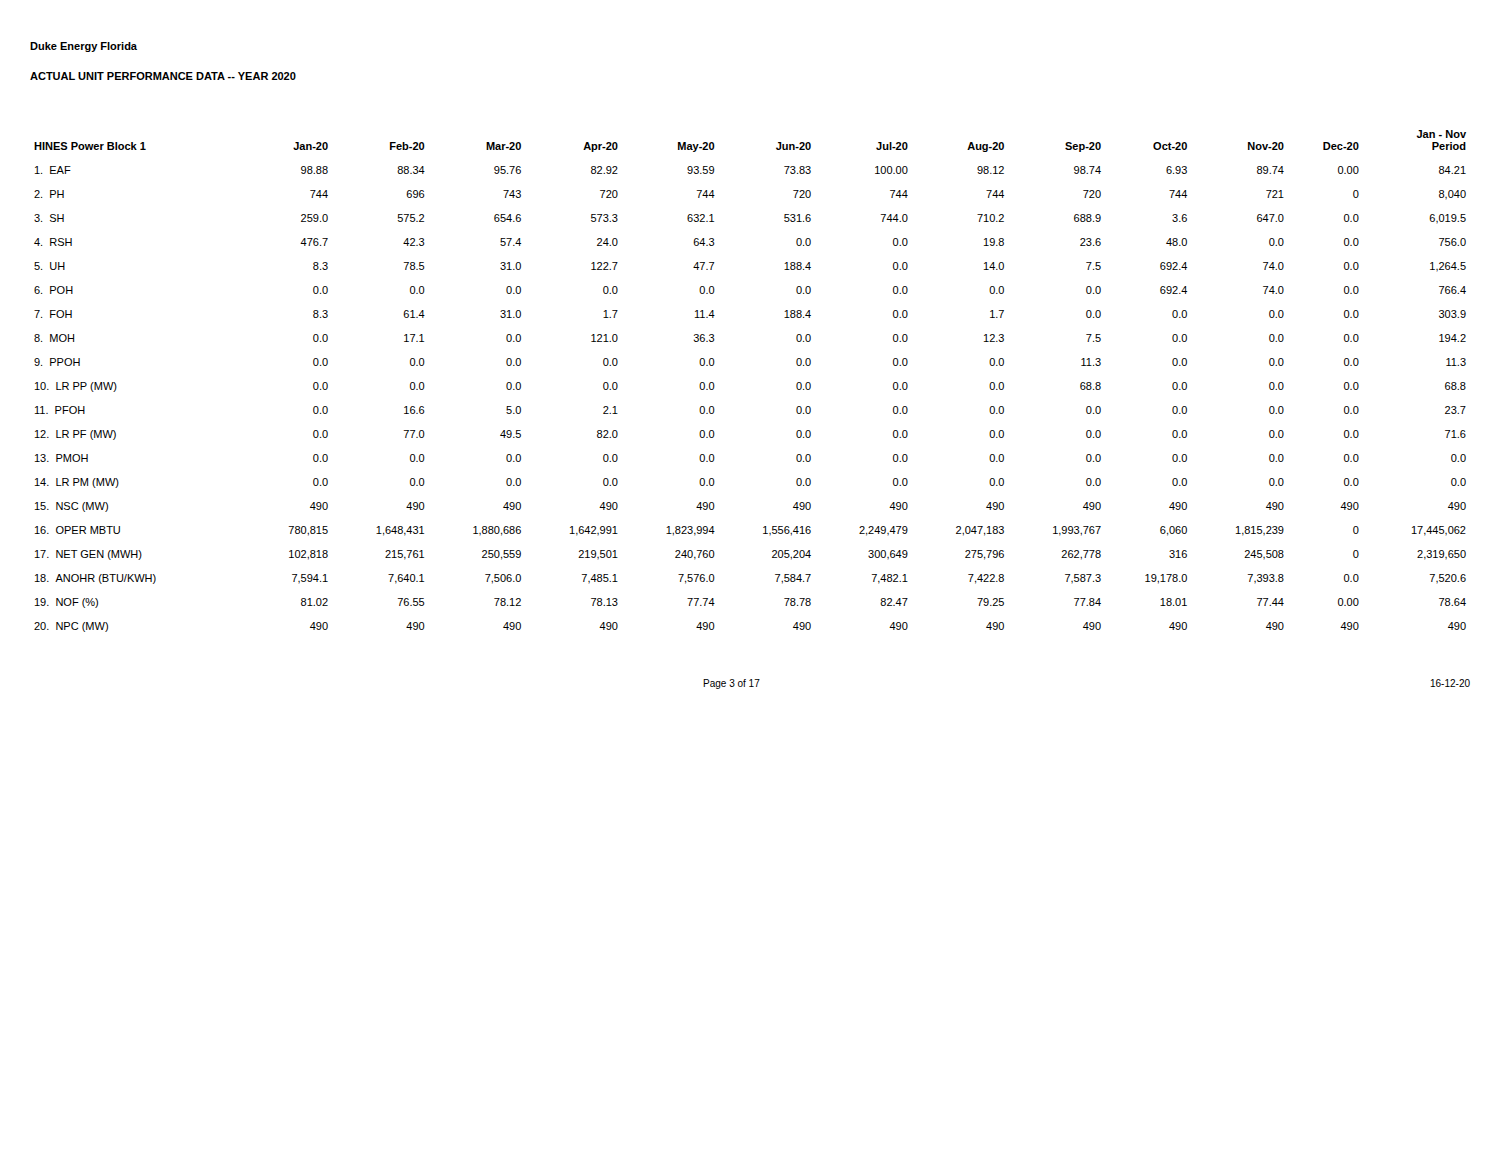Duke Energy Florida
ACTUAL UNIT PERFORMANCE DATA -- YEAR 2020
| HINES Power Block 1 | Jan-20 | Feb-20 | Mar-20 | Apr-20 | May-20 | Jun-20 | Jul-20 | Aug-20 | Sep-20 | Oct-20 | Nov-20 | Dec-20 | Jan - Nov Period |
| --- | --- | --- | --- | --- | --- | --- | --- | --- | --- | --- | --- | --- | --- |
| 1. EAF | 98.88 | 88.34 | 95.76 | 82.92 | 93.59 | 73.83 | 100.00 | 98.12 | 98.74 | 6.93 | 89.74 | 0.00 | 84.21 |
| 2. PH | 744 | 696 | 743 | 720 | 744 | 720 | 744 | 744 | 720 | 744 | 721 | 0 | 8,040 |
| 3. SH | 259.0 | 575.2 | 654.6 | 573.3 | 632.1 | 531.6 | 744.0 | 710.2 | 688.9 | 3.6 | 647.0 | 0.0 | 6,019.5 |
| 4. RSH | 476.7 | 42.3 | 57.4 | 24.0 | 64.3 | 0.0 | 0.0 | 19.8 | 23.6 | 48.0 | 0.0 | 0.0 | 756.0 |
| 5. UH | 8.3 | 78.5 | 31.0 | 122.7 | 47.7 | 188.4 | 0.0 | 14.0 | 7.5 | 692.4 | 74.0 | 0.0 | 1,264.5 |
| 6. POH | 0.0 | 0.0 | 0.0 | 0.0 | 0.0 | 0.0 | 0.0 | 0.0 | 0.0 | 692.4 | 74.0 | 0.0 | 766.4 |
| 7. FOH | 8.3 | 61.4 | 31.0 | 1.7 | 11.4 | 188.4 | 0.0 | 1.7 | 0.0 | 0.0 | 0.0 | 0.0 | 303.9 |
| 8. MOH | 0.0 | 17.1 | 0.0 | 121.0 | 36.3 | 0.0 | 0.0 | 12.3 | 7.5 | 0.0 | 0.0 | 0.0 | 194.2 |
| 9. PPOH | 0.0 | 0.0 | 0.0 | 0.0 | 0.0 | 0.0 | 0.0 | 0.0 | 11.3 | 0.0 | 0.0 | 0.0 | 11.3 |
| 10. LR PP (MW) | 0.0 | 0.0 | 0.0 | 0.0 | 0.0 | 0.0 | 0.0 | 0.0 | 68.8 | 0.0 | 0.0 | 0.0 | 68.8 |
| 11. PFOH | 0.0 | 16.6 | 5.0 | 2.1 | 0.0 | 0.0 | 0.0 | 0.0 | 0.0 | 0.0 | 0.0 | 0.0 | 23.7 |
| 12. LR PF (MW) | 0.0 | 77.0 | 49.5 | 82.0 | 0.0 | 0.0 | 0.0 | 0.0 | 0.0 | 0.0 | 0.0 | 0.0 | 71.6 |
| 13. PMOH | 0.0 | 0.0 | 0.0 | 0.0 | 0.0 | 0.0 | 0.0 | 0.0 | 0.0 | 0.0 | 0.0 | 0.0 | 0.0 |
| 14. LR PM (MW) | 0.0 | 0.0 | 0.0 | 0.0 | 0.0 | 0.0 | 0.0 | 0.0 | 0.0 | 0.0 | 0.0 | 0.0 | 0.0 |
| 15. NSC (MW) | 490 | 490 | 490 | 490 | 490 | 490 | 490 | 490 | 490 | 490 | 490 | 490 | 490 |
| 16. OPER MBTU | 780,815 | 1,648,431 | 1,880,686 | 1,642,991 | 1,823,994 | 1,556,416 | 2,249,479 | 2,047,183 | 1,993,767 | 6,060 | 1,815,239 | 0 | 17,445,062 |
| 17. NET GEN (MWH) | 102,818 | 215,761 | 250,559 | 219,501 | 240,760 | 205,204 | 300,649 | 275,796 | 262,778 | 316 | 245,508 | 0 | 2,319,650 |
| 18. ANOHR (BTU/KWH) | 7,594.1 | 7,640.1 | 7,506.0 | 7,485.1 | 7,576.0 | 7,584.7 | 7,482.1 | 7,422.8 | 7,587.3 | 19,178.0 | 7,393.8 | 0.0 | 7,520.6 |
| 19. NOF (%) | 81.02 | 76.55 | 78.12 | 78.13 | 77.74 | 78.78 | 82.47 | 79.25 | 77.84 | 18.01 | 77.44 | 0.00 | 78.64 |
| 20. NPC (MW) | 490 | 490 | 490 | 490 | 490 | 490 | 490 | 490 | 490 | 490 | 490 | 490 | 490 |
Page 3 of 17
16-12-20